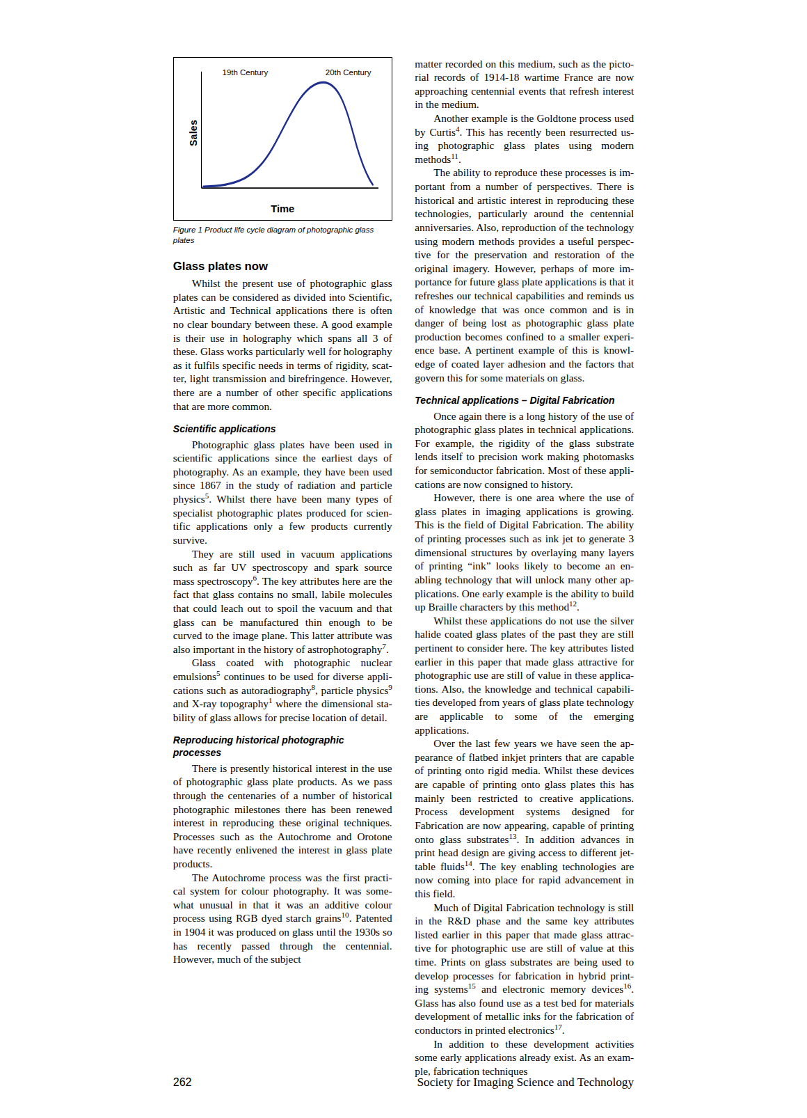Sales 19th Century 20th Century
Time
Figure 1 Product life cycle diagram of photographic glass plates
Glass plates now
Whilst the present use of photographic glass plates can be considered as divided into Scientific, Artistic and Technical applications there is often no clear boundary between these. A good example is their use in holography which spans all 3 of these. Glass works particularly well for holography as it fulfils specific needs in terms of rigidity, scatter, light transmission and birefringence. However, there are a number of other specific applications that are more common.
Scientific applications
Photographic glass plates have been used in scientific applications since the earliest days of photography. As an example, they have been used since 1867 in the study of radiation and particle physics5. Whilst there have been many types of specialist photographic plates produced for scientific applications only a few products currently survive.
They are still used in vacuum applications such as far UV spectroscopy and spark source mass spectroscopy6. The key attributes here are the fact that glass contains no small, labile molecules that could leach out to spoil the vacuum and that glass can be manufactured thin enough to be curved to the image plane. This latter attribute was also important in the history of astrophotography7.
Glass coated with photographic nuclear emulsions5 continues to be used for diverse applications such as autoradiography8, particle physics9 and X-ray topography1 where the dimensional stability of glass allows for precise location of detail.
Reproducing historical photographic processes
There is presently historical interest in the use of photographic glass plate products. As we pass through the centenaries of a number of historical photographic milestones there has been renewed interest in reproducing these original techniques. Processes such as the Autochrome and Orotone have recently enlivened the interest in glass plate products.
The Autochrome process was the first practical system for colour photography. It was somewhat unusual in that it was an additive colour process using RGB dyed starch grains10. Patented in 1904 it was produced on glass until the 1930s so has recently passed through the centennial. However, much of the subject
matter recorded on this medium, such as the pictorial records of 1914-18 wartime France are now approaching centennial events that refresh interest in the medium.
Another example is the Goldtone process used by Curtis4. This has recently been resurrected using photographic glass plates using modern methods11.
The ability to reproduce these processes is important from a number of perspectives. There is historical and artistic interest in reproducing these technologies, particularly around the centennial anniversaries. Also, reproduction of the technology using modern methods provides a useful perspective for the preservation and restoration of the original imagery. However, perhaps of more importance for future glass plate applications is that it refreshes our technical capabilities and reminds us of knowledge that was once common and is in danger of being lost as photographic glass plate production becomes confined to a smaller experience base. A pertinent example of this is knowledge of coated layer adhesion and the factors that govern this for some materials on glass.
Technical applications – Digital Fabrication
Once again there is a long history of the use of photographic glass plates in technical applications. For example, the rigidity of the glass substrate lends itself to precision work making photomasks for semiconductor fabrication. Most of these applications are now consigned to history.
However, there is one area where the use of glass plates in imaging applications is growing. This is the field of Digital Fabrication. The ability of printing processes such as ink jet to generate 3 dimensional structures by overlaying many layers of printing “ink” looks likely to become an enabling technology that will unlock many other applications. One early example is the ability to build up Braille characters by this method12.
Whilst these applications do not use the silver halide coated glass plates of the past they are still pertinent to consider here. The key attributes listed earlier in this paper that made glass attractive for photographic use are still of value in these applications. Also, the knowledge and technical capabilities developed from years of glass plate technology are applicable to some of the emerging applications.
Over the last few years we have seen the appearance of flatbed inkjet printers that are capable of printing onto rigid media. Whilst these devices are capable of printing onto glass plates this has mainly been restricted to creative applications. Process development systems designed for Fabrication are now appearing, capable of printing onto glass substrates13. In addition advances in print head design are giving access to different jettable fluids14. The key enabling technologies are now coming into place for rapid advancement in this field.
Much of Digital Fabrication technology is still in the R&D phase and the same key attributes listed earlier in this paper that made glass attractive for photographic use are still of value at this time. Prints on glass substrates are being used to develop processes for fabrication in hybrid printing systems15 and electronic memory devices16. Glass has also found use as a test bed for materials development of metallic inks for the fabrication of conductors in printed electronics17.
In addition to these development activities some early applications already exist. As an example, fabrication techniques
262
Society for Imaging Science and Technology